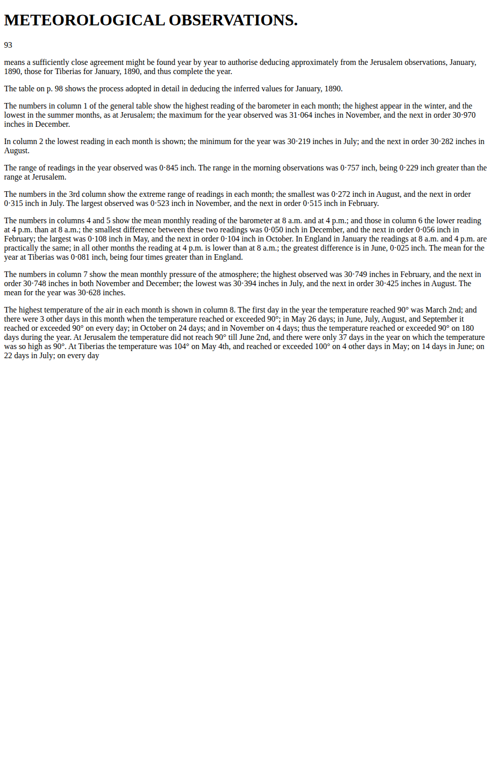METEOROLOGICAL OBSERVATIONS.
93
means a sufficiently close agreement might be found year by year to authorise deducing approximately from the Jerusalem observations, January, 1890, those for Tiberias for January, 1890, and thus complete the year.
The table on p. 98 shows the process adopted in detail in deducing the inferred values for January, 1890.
The numbers in column 1 of the general table show the highest reading of the barometer in each month; the highest appear in the winter, and the lowest in the summer months, as at Jerusalem; the maximum for the year observed was 31·064 inches in November, and the next in order 30·970 inches in December.
In column 2 the lowest reading in each month is shown; the minimum for the year was 30·219 inches in July; and the next in order 30·282 inches in August.
The range of readings in the year observed was 0·845 inch. The range in the morning observations was 0·757 inch, being 0·229 inch greater than the range at Jerusalem.
The numbers in the 3rd column show the extreme range of readings in each month; the smallest was 0·272 inch in August, and the next in order 0·315 inch in July. The largest observed was 0·523 inch in November, and the next in order 0·515 inch in February.
The numbers in columns 4 and 5 show the mean monthly reading of the barometer at 8 a.m. and at 4 p.m.; and those in column 6 the lower reading at 4 p.m. than at 8 a.m.; the smallest difference between these two readings was 0·050 inch in December, and the next in order 0·056 inch in February; the largest was 0·108 inch in May, and the next in order 0·104 inch in October. In England in January the readings at 8 a.m. and 4 p.m. are practically the same; in all other months the reading at 4 p.m. is lower than at 8 a.m.; the greatest difference is in June, 0·025 inch. The mean for the year at Tiberias was 0·081 inch, being four times greater than in England.
The numbers in column 7 show the mean monthly pressure of the atmosphere; the highest observed was 30·749 inches in February, and the next in order 30·748 inches in both November and December; the lowest was 30·394 inches in July, and the next in order 30·425 inches in August. The mean for the year was 30·628 inches.
The highest temperature of the air in each month is shown in column 8. The first day in the year the temperature reached 90° was March 2nd; and there were 3 other days in this month when the temperature reached or exceeded 90°; in May 26 days; in June, July, August, and September it reached or exceeded 90° on every day; in October on 24 days; and in November on 4 days; thus the temperature reached or exceeded 90° on 180 days during the year. At Jerusalem the temperature did not reach 90° till June 2nd, and there were only 37 days in the year on which the temperature was so high as 90°. At Tiberias the temperature was 104° on May 4th, and reached or exceeded 100° on 4 other days in May; on 14 days in June; on 22 days in July; on every day